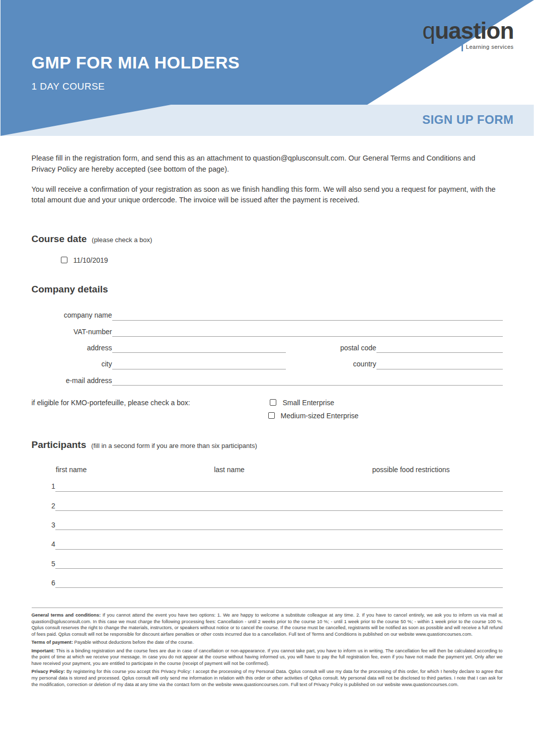quastion
Learning services
GMP FOR MIA HOLDERS
1 DAY COURSE
SIGN UP FORM
Please fill in the registration form, and send this as an attachment to quastion@qplusconsult.com. Our General Terms and Conditions and Privacy Policy are hereby accepted (see bottom of the page).
You will receive a confirmation of your registration as soon as we finish handling this form. We will also send you a request for payment, with the total amount due and your unique ordercode. The invoice will be issued after the payment is received.
Course date
(please check a box)
11/10/2019
Company details
| company name | |
| VAT-number | |
| address | | postal code | |
| city | | country | |
| e-mail address | |
if eligible for KMO-portefeuille, please check a box: Small Enterprise
Medium-sized Enterprise
Participants
(fill in a second form if you are more than six participants)
| | first name | last name | possible food restrictions |
| --- | --- | --- | --- |
| 1 | | | |
| 2 | | | |
| 3 | | | |
| 4 | | | |
| 5 | | | |
| 6 | | | |
General terms and conditions: If you cannot attend the event you have two options: 1. We are happy to welcome a substitute colleague at any time. 2. If you have to cancel entirely, we ask you to inform us via mail at quastion@qplusconsult.com. In this case we must charge the following processing fees: Cancellation - until 2 weeks prior to the course 10 %; - until 1 week prior to the course 50 %; - within 1 week prior to the course 100 %. Qplus consult reserves the right to change the materials, instructors, or speakers without notice or to cancel the course. If the course must be cancelled, registrants will be notified as soon as possible and will receive a full refund of fees paid. Qplus consult will not be responsible for discount airfare penalties or other costs incurred due to a cancellation. Full text of Terms and Conditions is published on our website www.quastioncourses.com.
Terms of payment: Payable without deductions before the date of the course.
Important: This is a binding registration and the course fees are due in case of cancellation or non-appearance. If you cannot take part, you have to inform us in writing. The cancellation fee will then be calculated according to the point of time at which we receive your message. In case you do not appear at the course without having informed us, you will have to pay the full registration fee, even if you have not made the payment yet. Only after we have received your payment, you are entitled to participate in the course (receipt of payment will not be confirmed).
Privacy Policy: By registering for this course you accept this Privacy Policy: I accept the processing of my Personal Data. Qplus consult will use my data for the processing of this order, for which I hereby declare to agree that my personal data is stored and processed. Qplus consult will only send me information in relation with this order or other activities of Qplus consult. My personal data will not be disclosed to third parties. I note that I can ask for the modification, correction or deletion of my data at any time via the contact form on the website www.quastioncourses.com. Full text of Privacy Policy is published on our website www.quastioncourses.com.